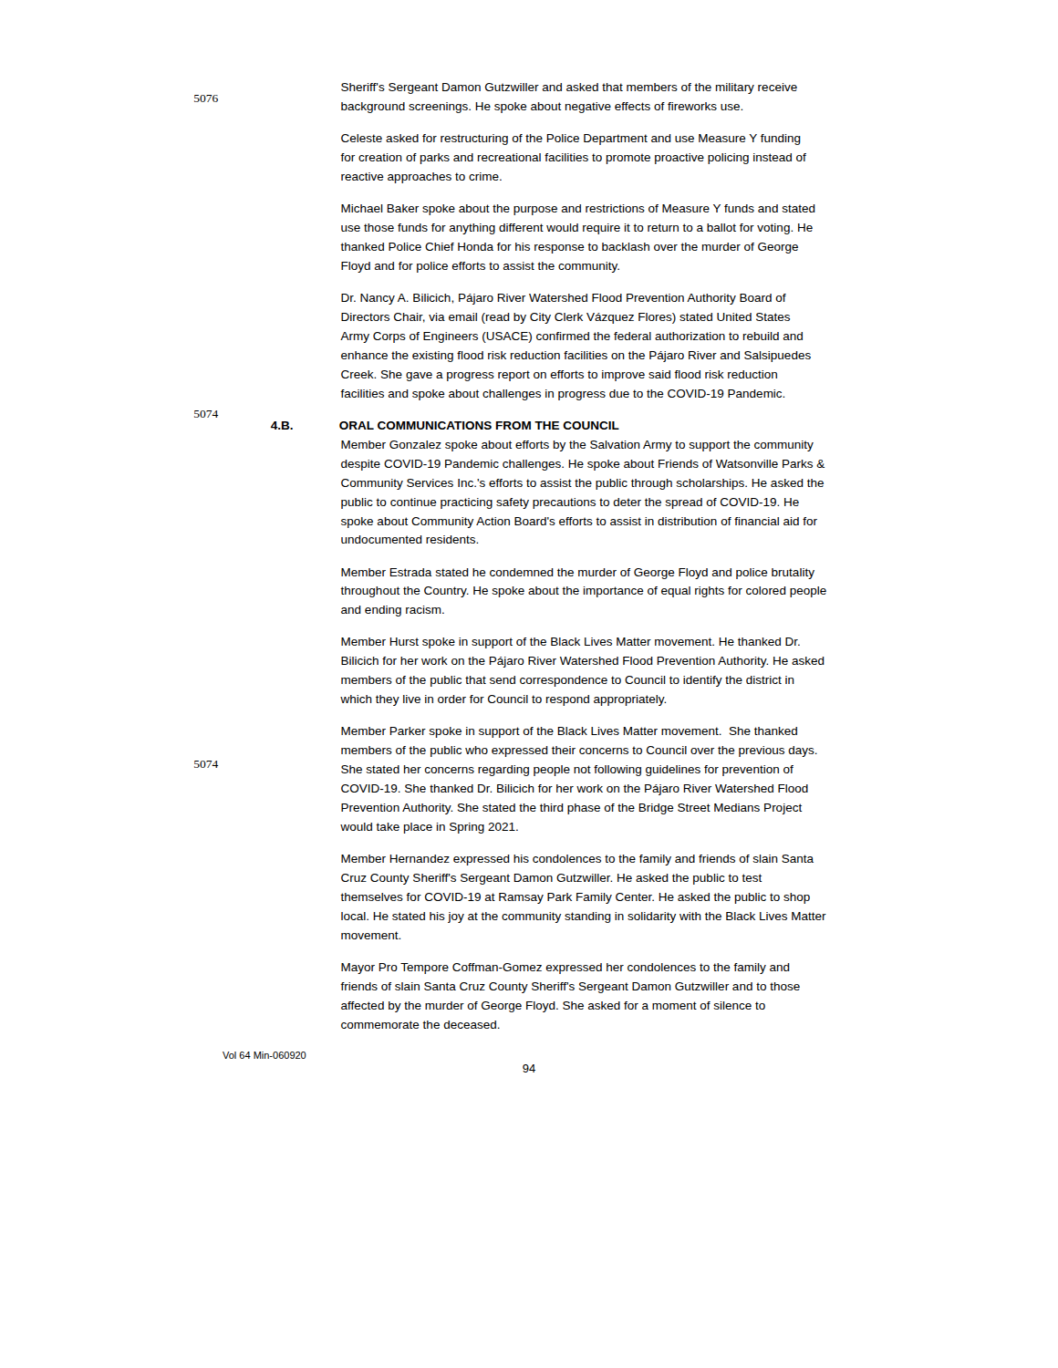5076
5074
5074
Sheriff's Sergeant Damon Gutzwiller and asked that members of the military receive background screenings. He spoke about negative effects of fireworks use.
Celeste asked for restructuring of the Police Department and use Measure Y funding for creation of parks and recreational facilities to promote proactive policing instead of reactive approaches to crime.
Michael Baker spoke about the purpose and restrictions of Measure Y funds and stated use those funds for anything different would require it to return to a ballot for voting. He thanked Police Chief Honda for his response to backlash over the murder of George Floyd and for police efforts to assist the community.
Dr. Nancy A. Bilicich, Pájaro River Watershed Flood Prevention Authority Board of Directors Chair, via email (read by City Clerk Vázquez Flores) stated United States Army Corps of Engineers (USACE) confirmed the federal authorization to rebuild and enhance the existing flood risk reduction facilities on the Pájaro River and Salsipuedes Creek. She gave a progress report on efforts to improve said flood risk reduction facilities and spoke about challenges in progress due to the COVID-19 Pandemic.
4.B. ORAL COMMUNICATIONS FROM THE COUNCIL
Member Gonzalez spoke about efforts by the Salvation Army to support the community despite COVID-19 Pandemic challenges. He spoke about Friends of Watsonville Parks & Community Services Inc.'s efforts to assist the public through scholarships. He asked the public to continue practicing safety precautions to deter the spread of COVID-19. He spoke about Community Action Board's efforts to assist in distribution of financial aid for undocumented residents.
Member Estrada stated he condemned the murder of George Floyd and police brutality throughout the Country. He spoke about the importance of equal rights for colored people and ending racism.
Member Hurst spoke in support of the Black Lives Matter movement. He thanked Dr. Bilicich for her work on the Pájaro River Watershed Flood Prevention Authority. He asked members of the public that send correspondence to Council to identify the district in which they live in order for Council to respond appropriately.
Member Parker spoke in support of the Black Lives Matter movement. She thanked members of the public who expressed their concerns to Council over the previous days. She stated her concerns regarding people not following guidelines for prevention of COVID-19. She thanked Dr. Bilicich for her work on the Pájaro River Watershed Flood
Prevention Authority. She stated the third phase of the Bridge Street Medians Project would take place in Spring 2021.
Member Hernandez expressed his condolences to the family and friends of slain Santa Cruz County Sheriff's Sergeant Damon Gutzwiller. He asked the public to test themselves for COVID-19 at Ramsay Park Family Center. He asked the public to shop local. He stated his joy at the community standing in solidarity with the Black Lives Matter movement.
Mayor Pro Tempore Coffman-Gomez expressed her condolences to the family and friends of slain Santa Cruz County Sheriff's Sergeant Damon Gutzwiller and to those affected by the murder of George Floyd. She asked for a moment of silence to commemorate the deceased.
Vol 64 Min-060920
94